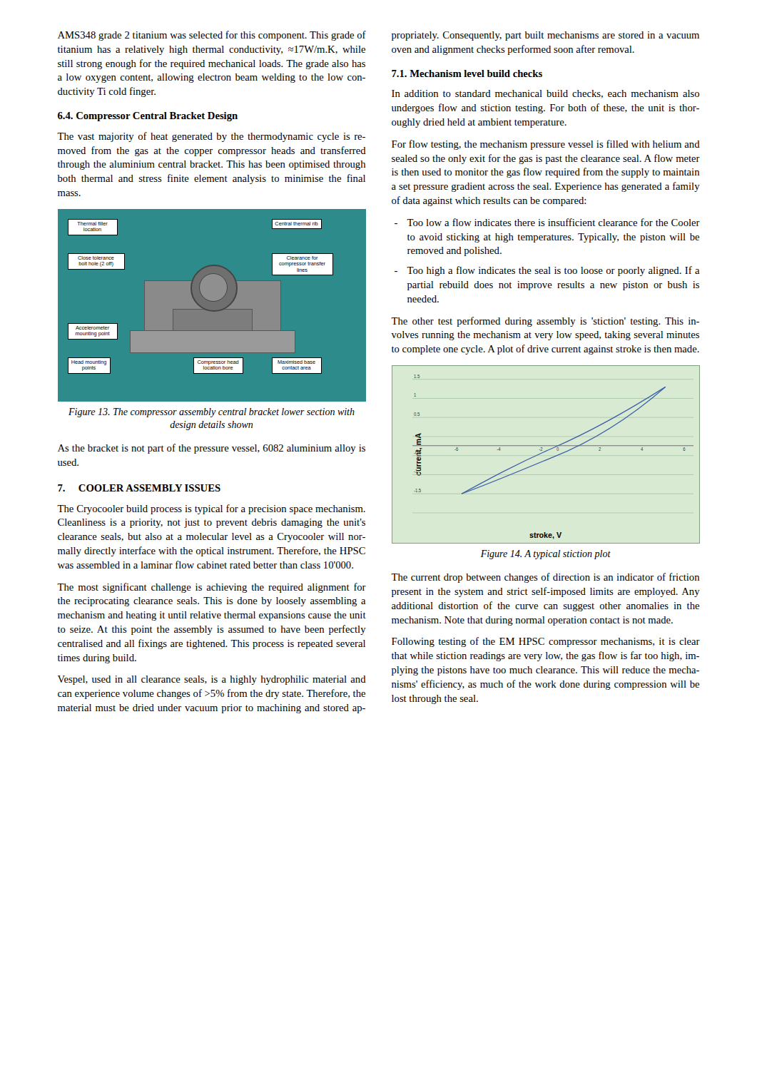AMS348 grade 2 titanium was selected for this component. This grade of titanium has a relatively high thermal conductivity, ≈17W/m.K, while still strong enough for the required mechanical loads. The grade also has a low oxygen content, allowing electron beam welding to the low conductivity Ti cold finger.
6.4. Compressor Central Bracket Design
The vast majority of heat generated by the thermodynamic cycle is removed from the gas at the copper compressor heads and transferred through the aluminium central bracket. This has been optimised through both thermal and stress finite element analysis to minimise the final mass.
Thermal filler
location
Close tolerance
bolt hole (2 off)
Accelerometer
mounting point
Head mounting
points
Central thermal rib
Clearance for
compressor transfer lines
Compressor head
location bore
Maximised base
contact area
Figure 13. The compressor assembly central bracket lower section with design details shown
As the bracket is not part of the pressure vessel, 6082 aluminium alloy is used.
7. COOLER ASSEMBLY ISSUES
The Cryocooler build process is typical for a precision space mechanism. Cleanliness is a priority, not just to prevent debris damaging the unit's clearance seals, but also at a molecular level as a Cryocooler will normally directly interface with the optical instrument. Therefore, the HPSC was assembled in a laminar flow cabinet rated better than class 10'000.
The most significant challenge is achieving the required alignment for the reciprocating clearance seals. This is done by loosely assembling a mechanism and heating it until relative thermal expansions cause the unit to seize. At this point the assembly is assumed to have been perfectly centralised and all fixings are tightened. This process is repeated several times during build.
Vespel, used in all clearance seals, is a highly hydrophilic material and can experience volume changes of >5% from the dry state. Therefore, the material must be dried under vacuum prior to machining and stored appropriately. Consequently, part built mechanisms are stored in a vacuum oven and alignment checks performed soon after removal.
7.1. Mechanism level build checks
In addition to standard mechanical build checks, each mechanism also undergoes flow and stiction testing. For both of these, the unit is thoroughly dried held at ambient temperature.
For flow testing, the mechanism pressure vessel is filled with helium and sealed so the only exit for the gas is past the clearance seal. A flow meter is then used to monitor the gas flow required from the supply to maintain a set pressure gradient across the seal. Experience has generated a family of data against which results can be compared:
Too low a flow indicates there is insufficient clearance for the Cooler to avoid sticking at high temperatures. Typically, the piston will be removed and polished.
Too high a flow indicates the seal is too loose or poorly aligned. If a partial rebuild does not improve results a new piston or bush is needed.
The other test performed during assembly is 'stiction' testing. This involves running the mechanism at very low speed, taking several minutes to complete one cycle. A plot of drive current against stroke is then made.
current, mA
stroke, V
1.5 1 0.5 -0.5 -1 -1.5 -6 -4 -2 0 2 4 6
Figure 14. A typical stiction plot
The current drop between changes of direction is an indicator of friction present in the system and strict self-imposed limits are employed. Any additional distortion of the curve can suggest other anomalies in the mechanism. Note that during normal operation contact is not made.
Following testing of the EM HPSC compressor mechanisms, it is clear that while stiction readings are very low, the gas flow is far too high, implying the pistons have too much clearance. This will reduce the mechanisms' efficiency, as much of the work done during compression will be lost through the seal.